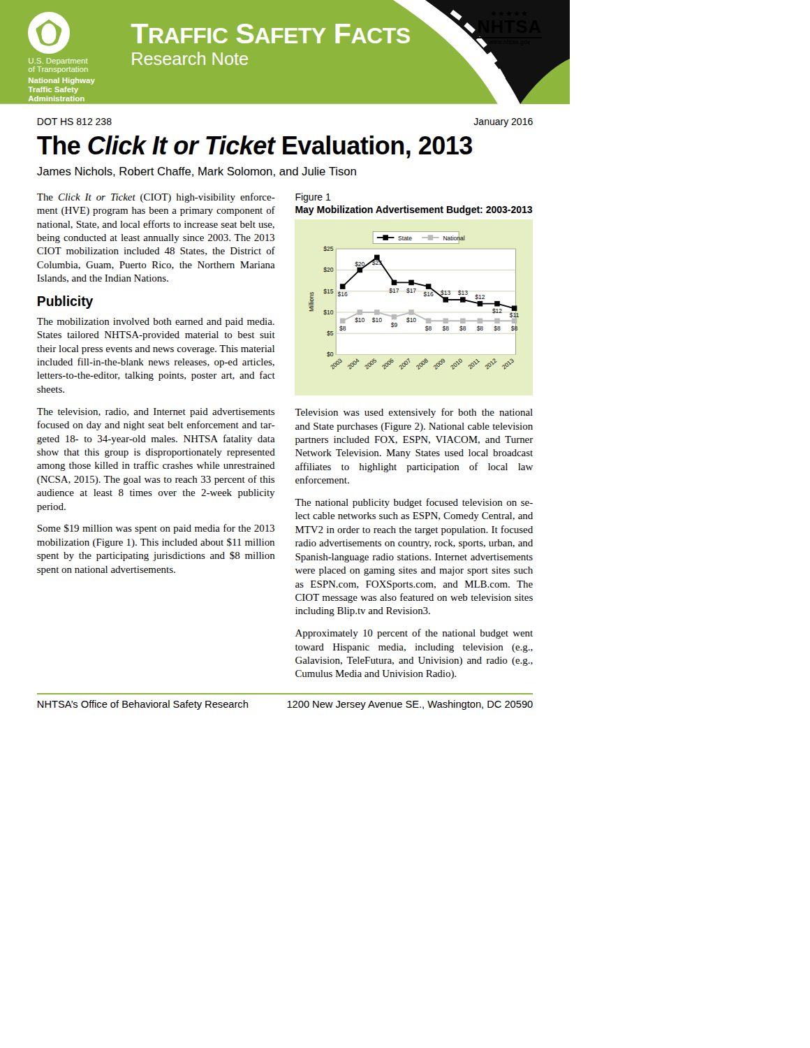U.S. Department
of Transportation
National Highway
Traffic Safety
Administration
TRAFFIC SAFETY FACTS
Research Note
★★★★★
NHTSA
www.nhtsa.gov
DOT HS 812 238 January 2016
The Click It or Ticket Evaluation, 2013
James Nichols, Robert Chaffe, Mark Solomon, and Julie Tison
The Click It or Ticket (CIOT) high-visibility enforcement (HVE) program has been a primary component of national, State, and local efforts to increase seat belt use, being conducted at least annually since 2003. The 2013 CIOT mobilization included 48 States, the District of Columbia, Guam, Puerto Rico, the Northern Mariana Islands, and the Indian Nations.
Publicity
The mobilization involved both earned and paid media. States tailored NHTSA-provided material to best suit their local press events and news coverage. This material included fill-in-the-blank news releases, op-ed articles, letters-to-the-editor, talking points, poster art, and fact sheets.
The television, radio, and Internet paid advertisements focused on day and night seat belt enforcement and targeted 18- to 34-year-old males. NHTSA fatality data show that this group is disproportionately represented among those killed in traffic crashes while unrestrained (NCSA, 2015). The goal was to reach 33 percent of this audience at least 8 times over the 2-week publicity period.
Some $19 million was spent on paid media for the 2013 mobilization (Figure 1). This included about $11 million spent by the participating jurisdictions and $8 million spent on national advertisements.
Figure 1
May Mobilization Advertisement Budget: 2003-2013
$0 $5 $10 $15 $20 $25 Millions State National $16 $20 $23 $17 $17 $16 $13 $13 $12 $12 $11 $8 $10 $10 $9 $10 $8 $8 $8 $8 $8 $8 2003 2004 2005 2006 2007 2008 2009 2010 2011 2012 2013
Television was used extensively for both the national and State purchases (Figure 2). National cable television partners included FOX, ESPN, VIACOM, and Turner Network Television. Many States used local broadcast affiliates to highlight participation of local law enforcement.
The national publicity budget focused television on select cable networks such as ESPN, Comedy Central, and MTV2 in order to reach the target population. It focused radio advertisements on country, rock, sports, urban, and Spanish-language radio stations. Internet advertisements were placed on gaming sites and major sport sites such as ESPN.com, FOXSports.com, and MLB.com. The CIOT message was also featured on web television sites including Blip.tv and Revision3.
Approximately 10 percent of the national budget went toward Hispanic media, including television (e.g., Galavision, TeleFutura, and Univision) and radio (e.g., Cumulus Media and Univision Radio).
NHTSA’s Office of Behavioral Safety Research 1200 New Jersey Avenue SE., Washington, DC 20590